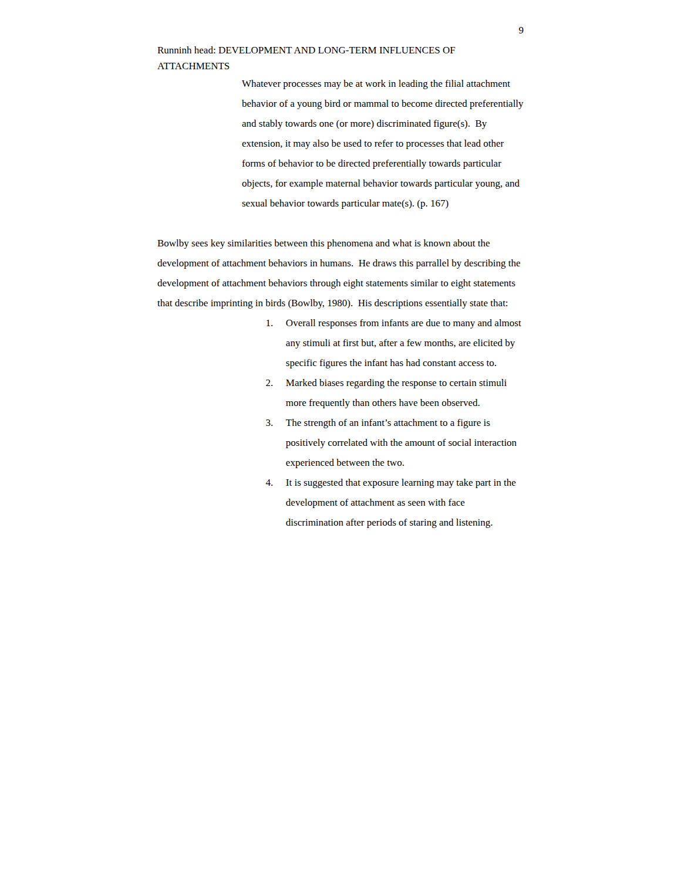9
Runninh head: DEVELOPMENT AND LONG-TERM INFLUENCES OF ATTACHMENTS
Whatever processes may be at work in leading the filial attachment behavior of a young bird or mammal to become directed preferentially and stably towards one (or more) discriminated figure(s). By extension, it may also be used to refer to processes that lead other forms of behavior to be directed preferentially towards particular objects, for example maternal behavior towards particular young, and sexual behavior towards particular mate(s). (p. 167)
Bowlby sees key similarities between this phenomena and what is known about the development of attachment behaviors in humans. He draws this parrallel by describing the development of attachment behaviors through eight statements similar to eight statements that describe imprinting in birds (Bowlby, 1980). His descriptions essentially state that:
Overall responses from infants are due to many and almost any stimuli at first but, after a few months, are elicited by specific figures the infant has had constant access to.
Marked biases regarding the response to certain stimuli more frequently than others have been observed.
The strength of an infant’s attachment to a figure is positively correlated with the amount of social interaction experienced between the two.
It is suggested that exposure learning may take part in the development of attachment as seen with face discrimination after periods of staring and listening.